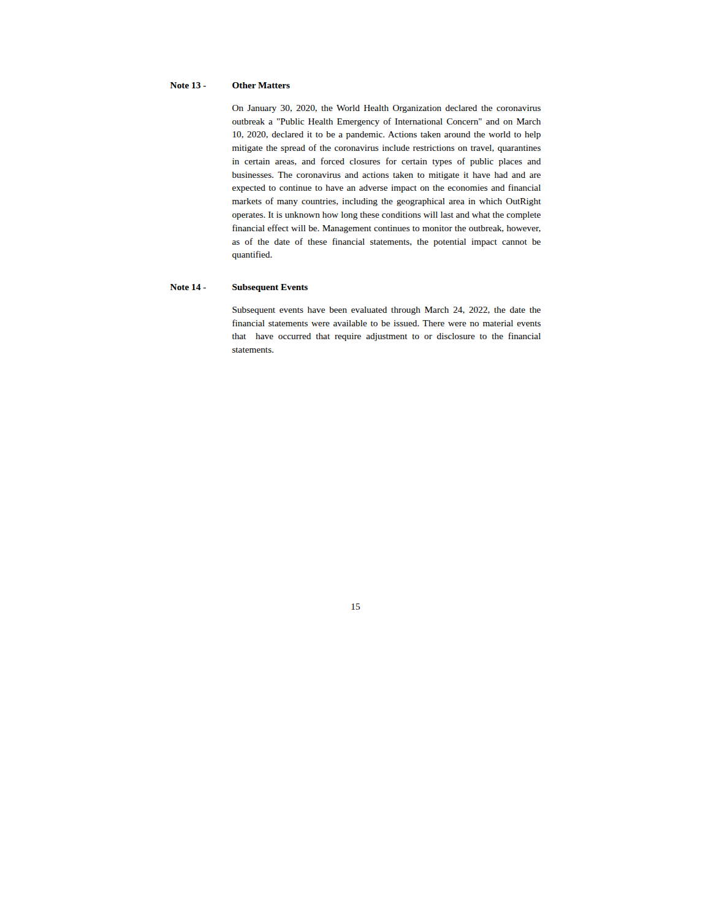Note 13 - Other Matters
On January 30, 2020, the World Health Organization declared the coronavirus outbreak a "Public Health Emergency of International Concern" and on March 10, 2020, declared it to be a pandemic. Actions taken around the world to help mitigate the spread of the coronavirus include restrictions on travel, quarantines in certain areas, and forced closures for certain types of public places and businesses. The coronavirus and actions taken to mitigate it have had and are expected to continue to have an adverse impact on the economies and financial markets of many countries, including the geographical area in which OutRight operates. It is unknown how long these conditions will last and what the complete financial effect will be. Management continues to monitor the outbreak, however, as of the date of these financial statements, the potential impact cannot be quantified.
Note 14 - Subsequent Events
Subsequent events have been evaluated through March 24, 2022, the date the financial statements were available to be issued. There were no material events that have occurred that require adjustment to or disclosure to the financial statements.
15